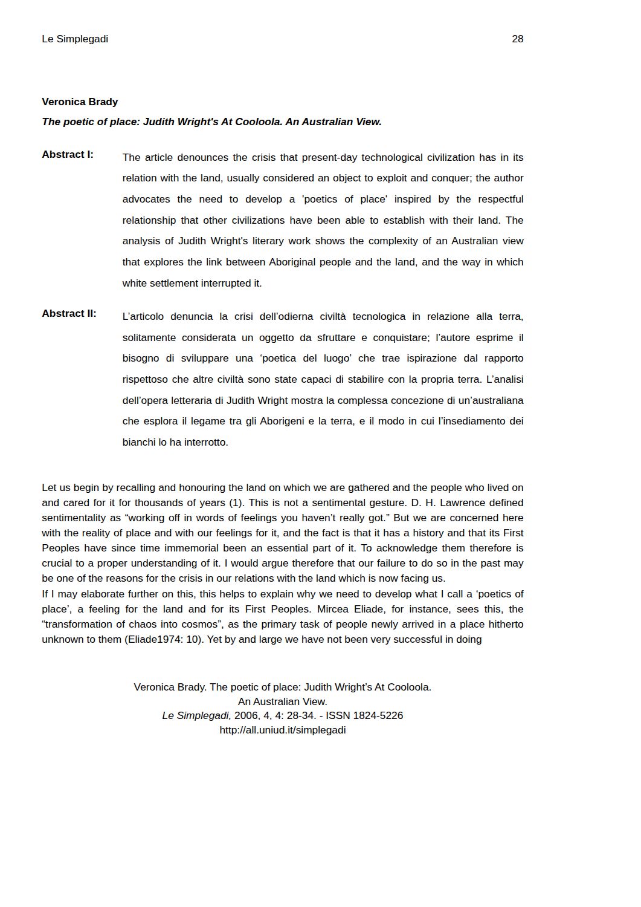Le Simplegadi
28
Veronica Brady
The poetic of place: Judith Wright's At Cooloola. An Australian View.
Abstract I:
The article denounces the crisis that present-day technological civilization has in its relation with the land, usually considered an object to exploit and conquer; the author advocates the need to develop a 'poetics of place' inspired by the respectful relationship that other civilizations have been able to establish with their land. The analysis of Judith Wright's literary work shows the complexity of an Australian view that explores the link between Aboriginal people and the land, and the way in which white settlement interrupted it.
Abstract II:
L’articolo denuncia la crisi dell’odierna civiltà tecnologica in relazione alla terra, solitamente considerata un oggetto da sfruttare e conquistare; l’autore esprime il bisogno di sviluppare una ‘poetica del luogo’ che trae ispirazione dal rapporto rispettoso che altre civiltà sono state capaci di stabilire con la propria terra. L’analisi dell’opera letteraria di Judith Wright mostra la complessa concezione di un’australiana che esplora il legame tra gli Aborigeni e la terra, e il modo in cui l’insediamento dei bianchi lo ha interrotto.
Let us begin by recalling and honouring the land on which we are gathered and the people who lived on and cared for it for thousands of years (1). This is not a sentimental gesture. D. H. Lawrence defined sentimentality as “working off in words of feelings you haven’t really got.” But we are concerned here with the reality of place and with our feelings for it, and the fact is that it has a history and that its First Peoples have since time immemorial been an essential part of it. To acknowledge them therefore is crucial to a proper understanding of it. I would argue therefore that our failure to do so in the past may be one of the reasons for the crisis in our relations with the land which is now facing us.
If I may elaborate further on this, this helps to explain why we need to develop what I call a ‘poetics of place’, a feeling for the land and for its First Peoples. Mircea Eliade, for instance, sees this, the “transformation of chaos into cosmos”, as the primary task of people newly arrived in a place hitherto unknown to them (Eliade1974: 10). Yet by and large we have not been very successful in doing
Veronica Brady. The poetic of place: Judith Wright’s At Cooloola.
An Australian View.
Le Simplegadi, 2006, 4, 4: 28-34. - ISSN 1824-5226
http://all.uniud.it/simplegadi